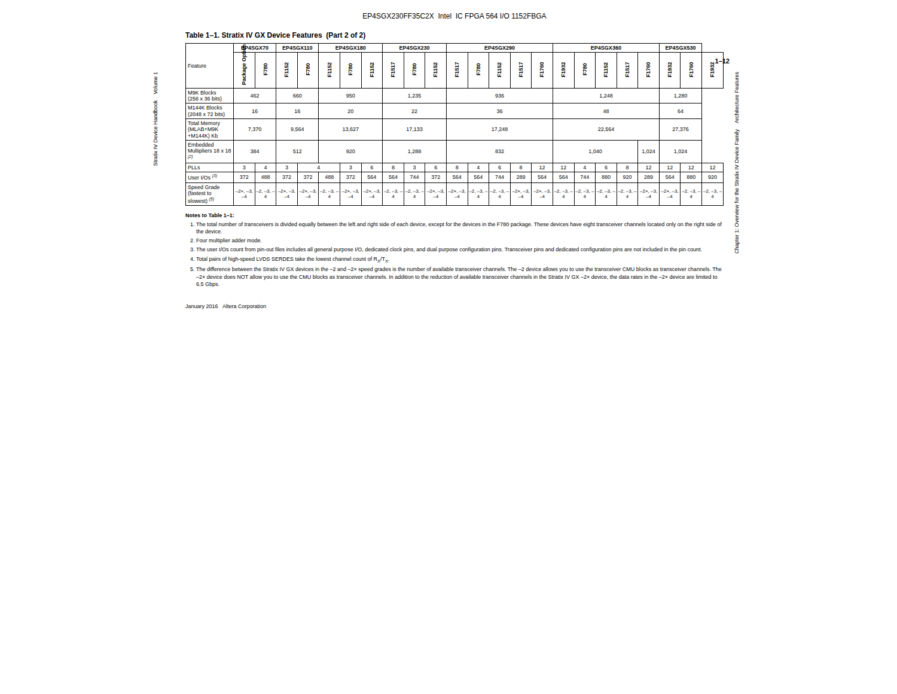EP4SGX230FF35C2X Intel IC FPGA 564 I/O 1152FBGA
1–12
Stratix IV Device Handbook Volume 1
Chapter 1: Overview for the Stratix IV Device Family Architecture Features
Table 1–1. Stratix IV GX Device Features (Part 2 of 2)
| Feature | EP4SGX70 | EP4SGX110 | EP4SGX180 | EP4SGX230 | EP4SGX290 | EP4SGX360 | EP4SGX530 |
| --- | --- | --- | --- | --- | --- | --- | --- |
| Package Option | F780 | F1152 | F780 | F1152 | F780 | F1152 | F1517 | F780 | F1152 | F1517 | F780 | F1152 | F1517 | F1760 | F1932 | F780 | F1152 | F1517 | F1760 | F1932 | F1760 | F1932 |
| M9K Blocks (256 x 36 bits) | 462 | 660 | 950 | 1,235 | 936 | 1,248 | 1,280 |
| M144K Blocks (2048 x 72 bits) | 16 | 16 | 20 | 22 | 36 | 48 | 64 |
| Total Memory (MLAB+M9K +M144K) Kb | 7,370 | 9,564 | 13,627 | 17,133 | 17,248 | 22,564 | 27,376 |
| Embedded Multipliers 18 x 18 (2) | 384 | 512 | 920 | 1,288 | 832 | 1,040 | 1,024 | 1,024 |
| PLLs | 3 | 4 | 3 | 4 | 3 | 6 | 8 | 3 | 6 | 8 | 4 | 6 | 8 | 12 | 12 | 4 | 6 | 8 | 12 | 12 | 12 | 12 |
| User I/Os (3) | 372 | 488 | 372 | 372 | 488 | 372 | 564 | 564 | 744 | 372 | 564 | 564 | 744 | 289 | 564 | 564 | 744 | 880 | 920 | 289 | 564 | 880 | 920 |
| Speed Grade (fastest to slowest) (5) | –2×, –3, –4 | –2, –3, –4 | –2×, –3, –4 | –2×, –3, –4 | –2, –3, –4 | –2×, –3, –4 | –2×, –3, –4 | –2, –3, –4 | –2, –3, –4 | –2×, –3, –4 | –2×, –3, –4 | –2, –3, –4 | –2, –3, –4 | –2×, –3, –4 | –2×, –3, –4 | –2, –3, –4 | –2, –3, –4 | –2, –3, –4 | –2, –3, –4 | –2×, –3, –4 | –2×, –3, –4 | –2, –3, –4 | –2, –3, –4 |
Notes to Table 1–1:
The total number of transceivers is divided equally between the left and right side of each device, except for the devices in the F780 package. These devices have eight transceiver channels located only on the right side of the device.
Four multiplier adder mode.
The user I/Os count from pin-out files includes all general purpose I/O, dedicated clock pins, and dual purpose configuration pins. Transceiver pins and dedicated configuration pins are not included in the pin count.
Total pairs of high-speed LVDS SERDES take the lowest channel count of RX/TX.
The difference between the Stratix IV GX devices in the –2 and –2× speed grades is the number of available transceiver channels. The –2 device allows you to use the transceiver CMU blocks as transceiver channels. The –2× device does NOT allow you to use the CMU blocks as transceiver channels. In addition to the reduction of available transceiver channels in the Stratix IV GX –2× device, the data rates in the –2× device are limited to 6.5 Gbps.
January 2016 Altera Corporation